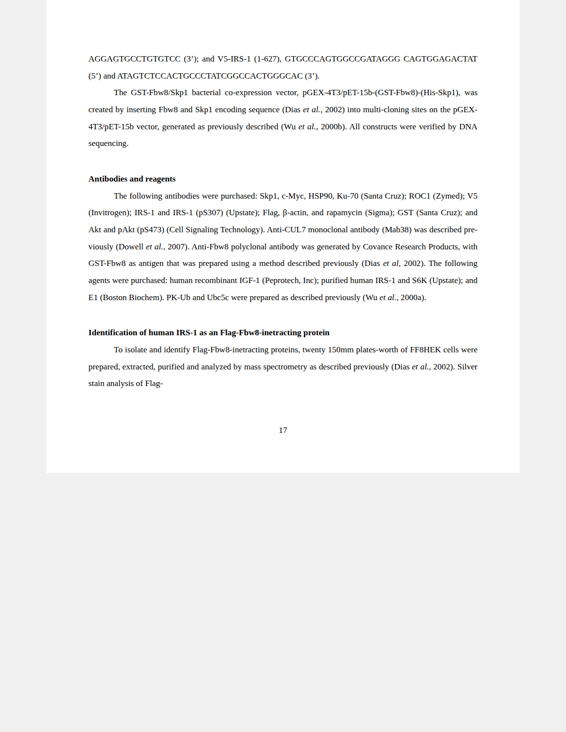AGGAGTGCCTGTGTCC (3’); and V5-IRS-1 (1-627), GTGCCCAGTGGCCGATAGGG CAGTGGAGACTAT (5’) and ATAGTCTCCACTGCCCTATCGGCCACTGGGCAC (3’).
The GST-Fbw8/Skp1 bacterial co-expression vector, pGEX-4T3/pET-15b-(GST-Fbw8)-(His-Skp1), was created by inserting Fbw8 and Skp1 encoding sequence (Dias et al., 2002) into multi-cloning sites on the pGEX-4T3/pET-15b vector, generated as previously described (Wu et al., 2000b). All constructs were verified by DNA sequencing.
Antibodies and reagents
The following antibodies were purchased: Skp1, c-Myc, HSP90, Ku-70 (Santa Cruz); ROC1 (Zymed); V5 (Invitrogen); IRS-1 and IRS-1 (pS307) (Upstate); Flag, β-actin, and rapamycin (Sigma); GST (Santa Cruz); and Akt and pAkt (pS473) (Cell Signaling Technology). Anti-CUL7 monoclonal antibody (Mab38) was described previously (Dowell et al., 2007). Anti-Fbw8 polyclonal antibody was generated by Covance Research Products, with GST-Fbw8 as antigen that was prepared using a method described previously (Dias et al, 2002). The following agents were purchased: human recombinant IGF-1 (Peprotech, Inc); purified human IRS-1 and S6K (Upstate); and E1 (Boston Biochem). PK-Ub and Ubc5c were prepared as described previously (Wu et al., 2000a).
Identification of human IRS-1 as an Flag-Fbw8-inetracting protein
To isolate and identify Flag-Fbw8-inetracting proteins, twenty 150mm plates-worth of FF8HEK cells were prepared, extracted, purified and analyzed by mass spectrometry as described previously (Dias et al., 2002). Silver stain analysis of Flag-
17